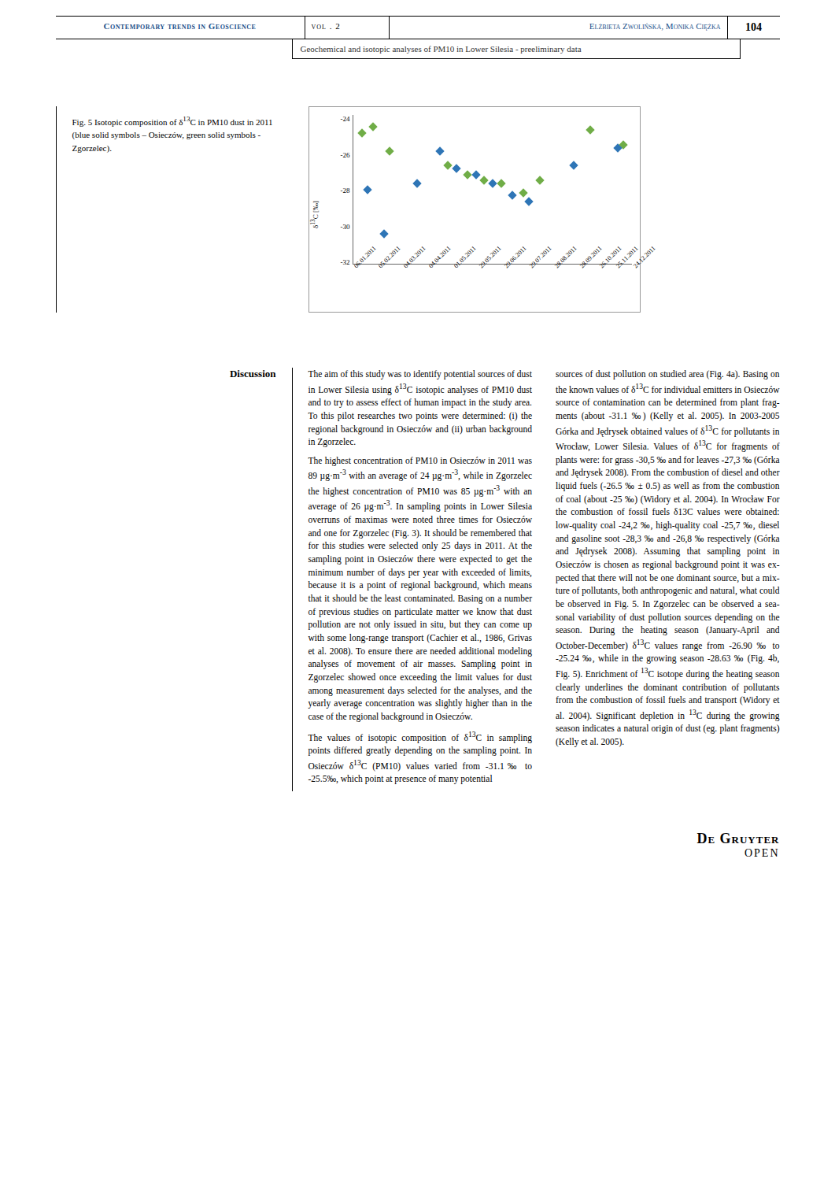Contemporary trends in Geoscience
vol . 2
Elżbieta Zwolińska, Monika Ciężka
104
Geochemical and isotopic analyses of PM10 in Lower Silesia - preeliminary data
Fig. 5 Isotopic composition of δ13C in PM10 dust in 2011 (blue solid symbols – Osieczów, green solid symbols - Zgorzelec).
δ13C [‰]
-24
-26
-28
-30
-32
06.01.2011 05.02.2011 04.03.2011 04.04.2011 01.05.2011 29.05.2011 29.06.2011 29.07.2011 28.08.2011 28.09.2011 26.10.2011 25.11.2011 24.12.2011
Discussion
The aim of this study was to identify potential sources of dust in Lower Silesia using δ13C isotopic analyses of PM10 dust and to try to assess effect of human impact in the study area. To this pilot researches two points were determined: (i) the regional background in Osieczów and (ii) urban background in Zgorzelec.
The highest concentration of PM10 in Osieczów in 2011 was 89 µg·m-3 with an average of 24 µg·m-3, while in Zgorzelec the highest concentration of PM10 was 85 µg·m-3 with an average of 26 µg·m-3. In sampling points in Lower Silesia overruns of maximas were noted three times for Osieczów and one for Zgorzelec (Fig. 3). It should be remembered that for this studies were selected only 25 days in 2011. At the sampling point in Osieczów there were expected to get the minimum number of days per year with exceeded of limits, because it is a point of regional background, which means that it should be the least contaminated. Basing on a number of previous studies on particulate matter we know that dust pollution are not only issued in situ, but they can come up with some long-range transport (Cachier et al., 1986, Grivas et al. 2008). To ensure there are needed additional modeling analyses of movement of air masses. Sampling point in Zgorzelec showed once exceeding the limit values for dust among measurement days selected for the analyses, and the yearly average concentration was slightly higher than in the case of the regional background in Osieczów.
The values of isotopic composition of δ13C in sampling points differed greatly depending on the sampling point. In Osieczów δ13C (PM10) values varied from -31.1‰ to -25.5‰, which point at presence of many potential
sources of dust pollution on studied area (Fig. 4a). Basing on the known values of δ13C for individual emitters in Osieczów source of contamination can be determined from plant fragments (about -31.1 ‰) (Kelly et al. 2005). In 2003-2005 Górka and Jędrysek obtained values of δ13C for pollutants in Wrocław, Lower Silesia. Values of δ13C for fragments of plants were: for grass -30,5 ‰ and for leaves -27,3 ‰ (Górka and Jędrysek 2008). From the combustion of diesel and other liquid fuels (-26.5 ‰ ± 0.5) as well as from the combustion of coal (about -25 ‰) (Widory et al. 2004). In Wrocław For the combustion of fossil fuels δ13C values were obtained: low-quality coal -24,2 ‰, high-quality coal -25,7 ‰, diesel and gasoline soot -28,3 ‰ and -26,8 ‰ respectively (Górka and Jędrysek 2008). Assuming that sampling point in Osieczów is chosen as regional background point it was expected that there will not be one dominant source, but a mixture of pollutants, both anthropogenic and natural, what could be observed in Fig. 5. In Zgorzelec can be observed a seasonal variability of dust pollution sources depending on the season. During the heating season (January-April and October-December) δ13C values range from -26.90 ‰ to -25.24 ‰, while in the growing season -28.63 ‰ (Fig. 4b, Fig. 5). Enrichment of 13C isotope during the heating season clearly underlines the dominant contribution of pollutants from the combustion of fossil fuels and transport (Widory et al. 2004). Significant depletion in 13C during the growing season indicates a natural origin of dust (eg. plant fragments) (Kelly et al. 2005).
De Gruyter
OPEN